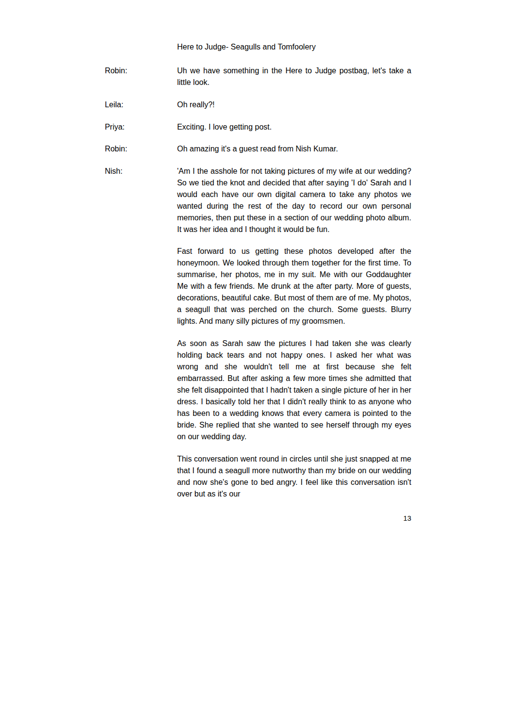Here to Judge- Seagulls and Tomfoolery
Robin:
Uh we have something in the Here to Judge postbag, let's take a little look.
Leila:
Oh really?!
Priya:
Exciting. I love getting post.
Robin:
Oh amazing it's a guest read from Nish Kumar.
Nish:
'Am I the asshole for not taking pictures of my wife at our wedding? So we tied the knot and decided that after saying 'I do' Sarah and I would each have our own digital camera to take any photos we wanted during the rest of the day to record our own personal memories, then put these in a section of our wedding photo album. It was her idea and I thought it would be fun.
Fast forward to us getting these photos developed after the honeymoon. We looked through them together for the first time. To summarise, her photos, me in my suit. Me with our Goddaughter Me with a few friends. Me drunk at the after party. More of guests, decorations, beautiful cake. But most of them are of me. My photos, a seagull that was perched on the church. Some guests. Blurry lights. And many silly pictures of my groomsmen.
As soon as Sarah saw the pictures I had taken she was clearly holding back tears and not happy ones. I asked her what was wrong and she wouldn't tell me at first because she felt embarrassed. But after asking a few more times she admitted that she felt disappointed that I hadn't taken a single picture of her in her dress. I basically told her that I didn't really think to as anyone who has been to a wedding knows that every camera is pointed to the bride. She replied that she wanted to see herself through my eyes on our wedding day.
This conversation went round in circles until she just snapped at me that I found a seagull more nutworthy than my bride on our wedding and now she's gone to bed angry. I feel like this conversation isn't over but as it's our
13